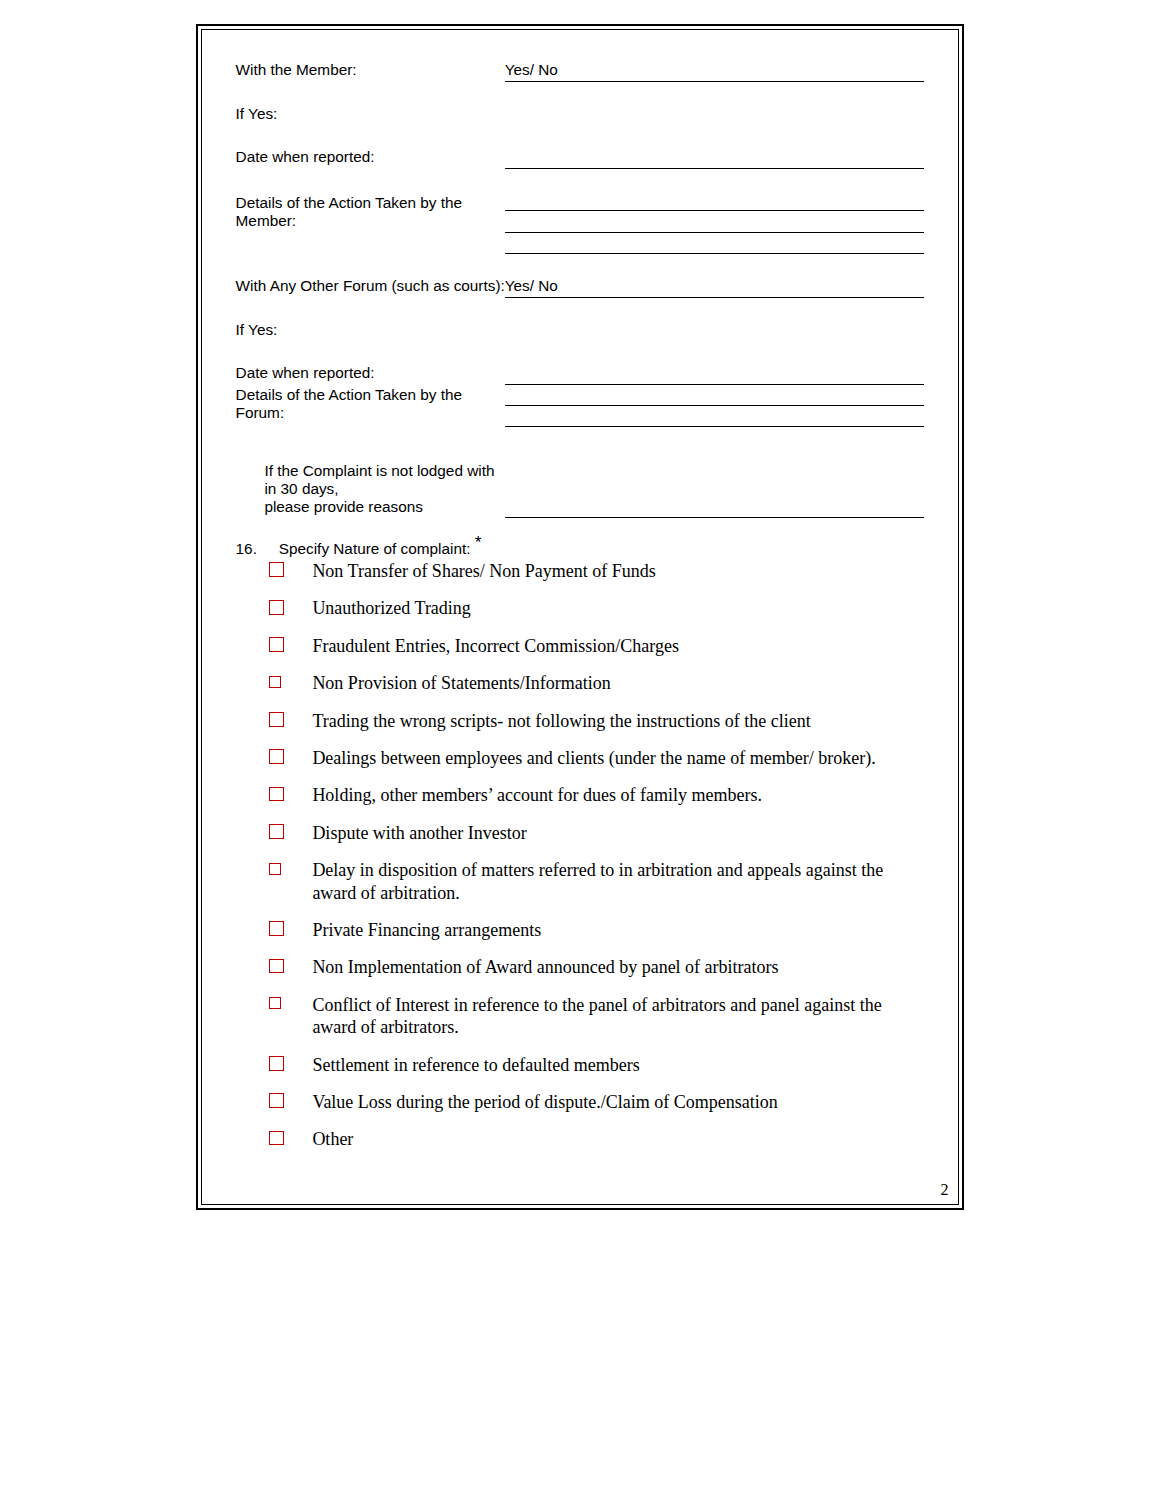| With the Member: | | Yes/ No |
| If Yes: | | |
| Date when reported: | | |
| Details of the Action Taken by the Member: | | |
| With Any Other Forum (such as courts): | | Yes/ No |
| If Yes: | | |
| Date when reported: | | |
| Details of the Action Taken by the Forum: | | |
| If the Complaint is not lodged with in 30 days, please provide reasons | | |
| 16. | Specify Nature of complaint: * |
Non Transfer of Shares/ Non Payment of Funds
Unauthorized Trading
Fraudulent Entries, Incorrect Commission/Charges
Non Provision of Statements/Information
Trading the wrong scripts- not following the instructions of the client
Dealings between employees and clients (under the name of member/ broker).
Holding, other members’ account for dues of family members.
Dispute with another Investor
Delay in disposition of matters referred to in arbitration and appeals against the award of arbitration.
Private Financing arrangements
Non Implementation of Award announced by panel of arbitrators
Conflict of Interest in reference to the panel of arbitrators and panel against the award of arbitrators.
Settlement in reference to defaulted members
Value Loss during the period of dispute./Claim of Compensation
Other
2